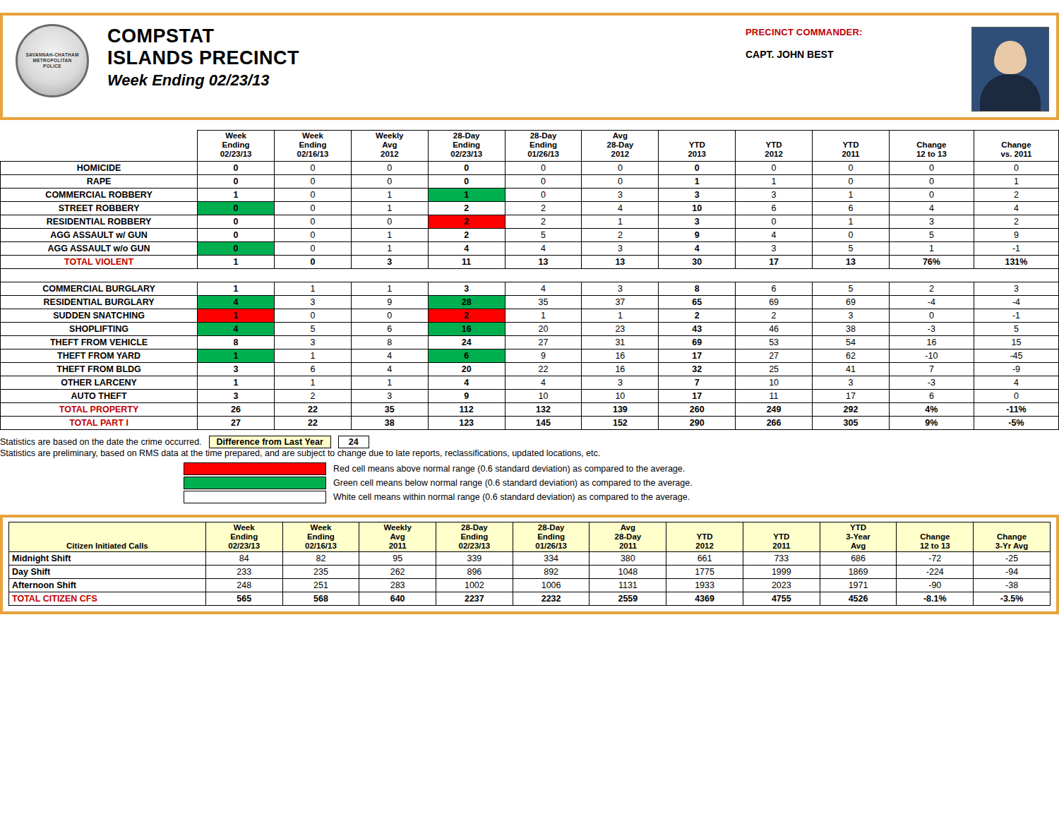COMPSTAT
ISLANDS PRECINCT
Week Ending 02/23/13
PRECINCT COMMANDER:
CAPT. JOHN BEST
| | Week Ending 02/23/13 | Week Ending 02/16/13 | Weekly Avg 2012 | 28-Day Ending 02/23/13 | 28-Day Ending 01/26/13 | Avg 28-Day 2012 | YTD 2013 | YTD 2012 | YTD 2011 | Change 12 to 13 | Change vs. 2011 |
| --- | --- | --- | --- | --- | --- | --- | --- | --- | --- | --- | --- |
| HOMICIDE | 0 | 0 | 0 | 0 | 0 | 0 | 0 | 0 | 0 | 0 | 0 |
| RAPE | 0 | 0 | 0 | 0 | 0 | 0 | 1 | 1 | 0 | 0 | 1 |
| COMMERCIAL ROBBERY | 1 | 0 | 1 | 1 | 0 | 3 | 3 | 3 | 1 | 0 | 2 |
| STREET ROBBERY | 0 | 0 | 1 | 2 | 2 | 4 | 10 | 6 | 6 | 4 | 4 |
| RESIDENTIAL ROBBERY | 0 | 0 | 0 | 2 | 2 | 1 | 3 | 0 | 1 | 3 | 2 |
| AGG ASSAULT w/ GUN | 0 | 0 | 1 | 2 | 5 | 2 | 9 | 4 | 0 | 5 | 9 |
| AGG ASSAULT w/o GUN | 0 | 0 | 1 | 4 | 4 | 3 | 4 | 3 | 5 | 1 | -1 |
| TOTAL VIOLENT | 1 | 0 | 3 | 11 | 13 | 13 | 30 | 17 | 13 | 76% | 131% |
| COMMERCIAL BURGLARY | 1 | 1 | 1 | 3 | 4 | 3 | 8 | 6 | 5 | 2 | 3 |
| RESIDENTIAL BURGLARY | 4 | 3 | 9 | 28 | 35 | 37 | 65 | 69 | 69 | -4 | -4 |
| SUDDEN SNATCHING | 1 | 0 | 0 | 2 | 1 | 1 | 2 | 2 | 3 | 0 | -1 |
| SHOPLIFTING | 4 | 5 | 6 | 16 | 20 | 23 | 43 | 46 | 38 | -3 | 5 |
| THEFT FROM VEHICLE | 8 | 3 | 8 | 24 | 27 | 31 | 69 | 53 | 54 | 16 | 15 |
| THEFT FROM YARD | 1 | 1 | 4 | 6 | 9 | 16 | 17 | 27 | 62 | -10 | -45 |
| THEFT FROM BLDG | 3 | 6 | 4 | 20 | 22 | 16 | 32 | 25 | 41 | 7 | -9 |
| OTHER LARCENY | 1 | 1 | 1 | 4 | 4 | 3 | 7 | 10 | 3 | -3 | 4 |
| AUTO THEFT | 3 | 2 | 3 | 9 | 10 | 10 | 17 | 11 | 17 | 6 | 0 |
| TOTAL PROPERTY | 26 | 22 | 35 | 112 | 132 | 139 | 260 | 249 | 292 | 4% | -11% |
| TOTAL PART I | 27 | 22 | 38 | 123 | 145 | 152 | 290 | 266 | 305 | 9% | -5% |
Statistics are based on the date the crime occurred.
Difference from Last Year
24
Statistics are preliminary, based on RMS data at the time prepared, and are subject to change due to late reports, reclassifications, updated locations, etc.
Red cell means above normal range (0.6 standard deviation) as compared to the average.
Green cell means below normal range (0.6 standard deviation) as compared to the average.
White cell means within normal range (0.6 standard deviation) as compared to the average.
| Citizen Initiated Calls | Week Ending 02/23/13 | Week Ending 02/16/13 | Weekly Avg 2011 | 28-Day Ending 02/23/13 | 28-Day Ending 01/26/13 | Avg 28-Day 2011 | YTD 2012 | YTD 2011 | YTD 3-Year Avg | Change 12 to 13 | Change 3-Yr Avg |
| --- | --- | --- | --- | --- | --- | --- | --- | --- | --- | --- | --- |
| Midnight Shift | 84 | 82 | 95 | 339 | 334 | 380 | 661 | 733 | 686 | -72 | -25 |
| Day Shift | 233 | 235 | 262 | 896 | 892 | 1048 | 1775 | 1999 | 1869 | -224 | -94 |
| Afternoon Shift | 248 | 251 | 283 | 1002 | 1006 | 1131 | 1933 | 2023 | 1971 | -90 | -38 |
| TOTAL CITIZEN CFS | 565 | 568 | 640 | 2237 | 2232 | 2559 | 4369 | 4755 | 4526 | -8.1% | -3.5% |